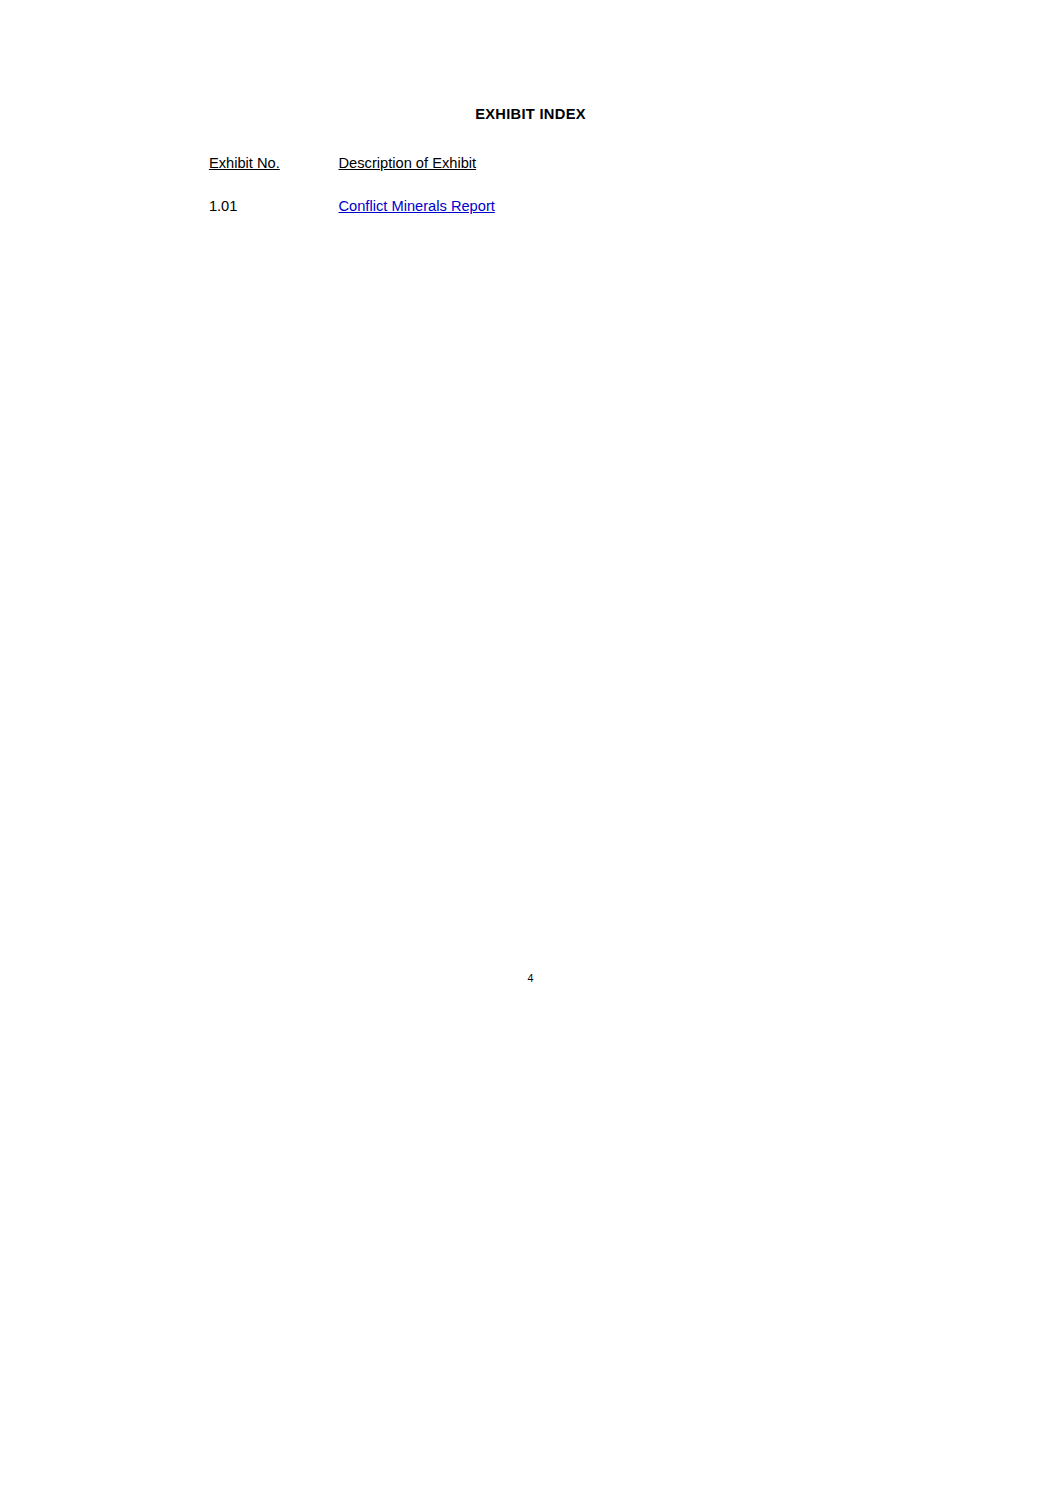EXHIBIT INDEX
| Exhibit No. | Description of Exhibit |
| 1.01 | Conflict Minerals Report |
4